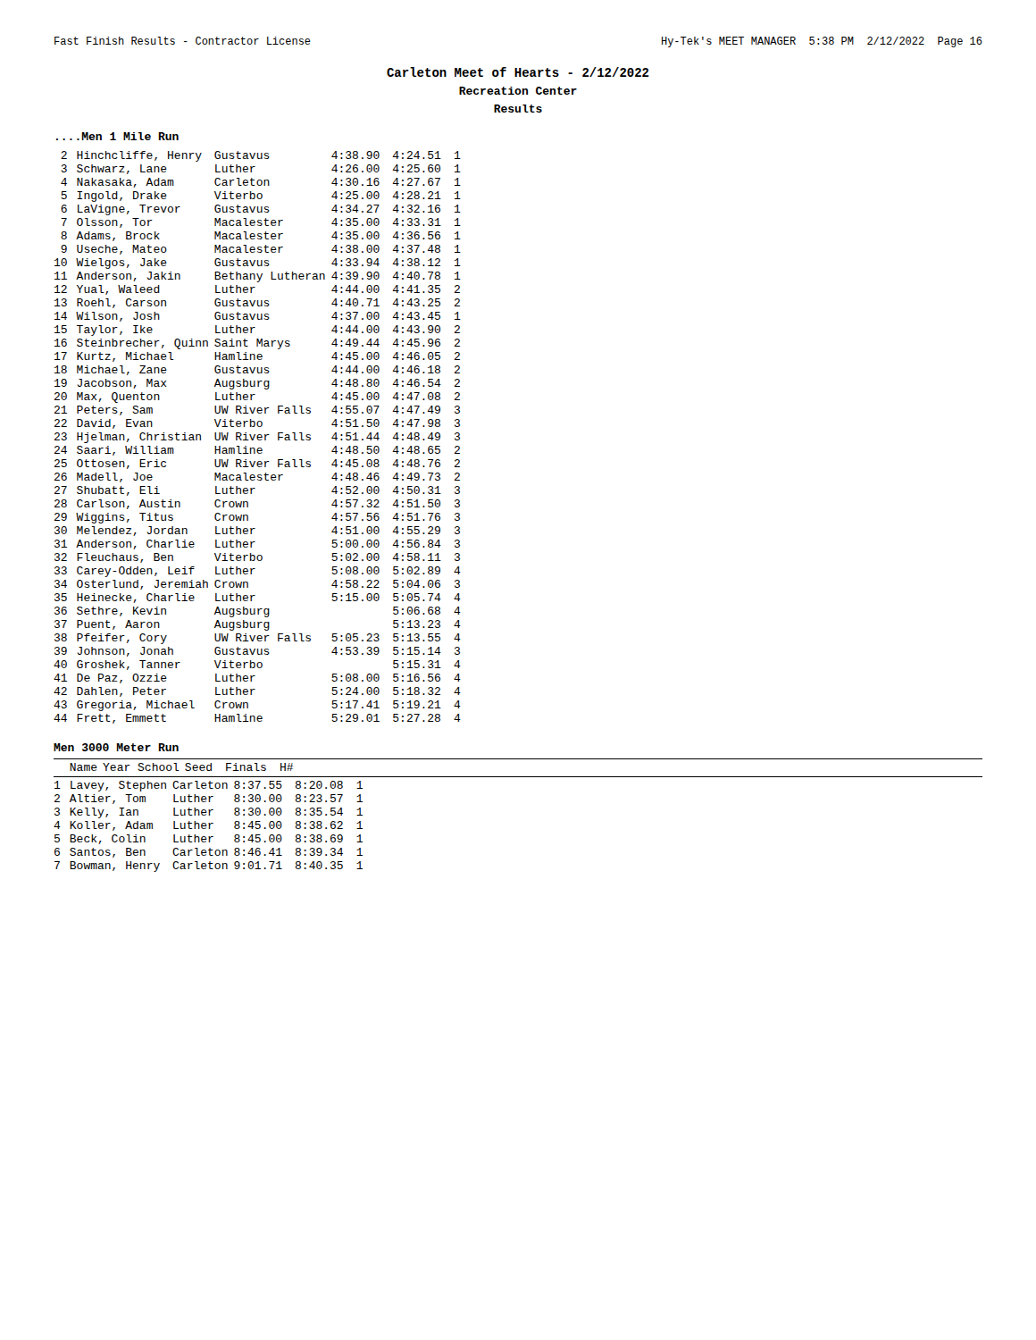Fast Finish Results - Contractor License Hy-Tek's MEET MANAGER 5:38 PM 2/12/2022 Page 16
Carleton Meet of Hearts - 2/12/2022
Recreation Center
Results
....Men 1 Mile Run
| 2 | Hinchcliffe, Henry | Gustavus | 4:38.90 | 4:24.51 | 1 |
| 3 | Schwarz, Lane | Luther | 4:26.00 | 4:25.60 | 1 |
| 4 | Nakasaka, Adam | Carleton | 4:30.16 | 4:27.67 | 1 |
| 5 | Ingold, Drake | Viterbo | 4:25.00 | 4:28.21 | 1 |
| 6 | LaVigne, Trevor | Gustavus | 4:34.27 | 4:32.16 | 1 |
| 7 | Olsson, Tor | Macalester | 4:35.00 | 4:33.31 | 1 |
| 8 | Adams, Brock | Macalester | 4:35.00 | 4:36.56 | 1 |
| 9 | Useche, Mateo | Macalester | 4:38.00 | 4:37.48 | 1 |
| 10 | Wielgos, Jake | Gustavus | 4:33.94 | 4:38.12 | 1 |
| 11 | Anderson, Jakin | Bethany Lutheran | 4:39.90 | 4:40.78 | 1 |
| 12 | Yual, Waleed | Luther | 4:44.00 | 4:41.35 | 2 |
| 13 | Roehl, Carson | Gustavus | 4:40.71 | 4:43.25 | 2 |
| 14 | Wilson, Josh | Gustavus | 4:37.00 | 4:43.45 | 1 |
| 15 | Taylor, Ike | Luther | 4:44.00 | 4:43.90 | 2 |
| 16 | Steinbrecher, Quinn | Saint Marys | 4:49.44 | 4:45.96 | 2 |
| 17 | Kurtz, Michael | Hamline | 4:45.00 | 4:46.05 | 2 |
| 18 | Michael, Zane | Gustavus | 4:44.00 | 4:46.18 | 2 |
| 19 | Jacobson, Max | Augsburg | 4:48.80 | 4:46.54 | 2 |
| 20 | Max, Quenton | Luther | 4:45.00 | 4:47.08 | 2 |
| 21 | Peters, Sam | UW River Falls | 4:55.07 | 4:47.49 | 3 |
| 22 | David, Evan | Viterbo | 4:51.50 | 4:47.98 | 3 |
| 23 | Hjelman, Christian | UW River Falls | 4:51.44 | 4:48.49 | 3 |
| 24 | Saari, William | Hamline | 4:48.50 | 4:48.65 | 2 |
| 25 | Ottosen, Eric | UW River Falls | 4:45.08 | 4:48.76 | 2 |
| 26 | Madell, Joe | Macalester | 4:48.46 | 4:49.73 | 2 |
| 27 | Shubatt, Eli | Luther | 4:52.00 | 4:50.31 | 3 |
| 28 | Carlson, Austin | Crown | 4:57.32 | 4:51.50 | 3 |
| 29 | Wiggins, Titus | Crown | 4:57.56 | 4:51.76 | 3 |
| 30 | Melendez, Jordan | Luther | 4:51.00 | 4:55.29 | 3 |
| 31 | Anderson, Charlie | Luther | 5:00.00 | 4:56.84 | 3 |
| 32 | Fleuchaus, Ben | Viterbo | 5:02.00 | 4:58.11 | 3 |
| 33 | Carey-Odden, Leif | Luther | 5:08.00 | 5:02.89 | 4 |
| 34 | Osterlund, Jeremiah | Crown | 4:58.22 | 5:04.06 | 3 |
| 35 | Heinecke, Charlie | Luther | 5:15.00 | 5:05.74 | 4 |
| 36 | Sethre, Kevin | Augsburg | | 5:06.68 | 4 |
| 37 | Puent, Aaron | Augsburg | | 5:13.23 | 4 |
| 38 | Pfeifer, Cory | UW River Falls | 5:05.23 | 5:13.55 | 4 |
| 39 | Johnson, Jonah | Gustavus | 4:53.39 | 5:15.14 | 3 |
| 40 | Groshek, Tanner | Viterbo | | 5:15.31 | 4 |
| 41 | De Paz, Ozzie | Luther | 5:08.00 | 5:16.56 | 4 |
| 42 | Dahlen, Peter | Luther | 5:24.00 | 5:18.32 | 4 |
| 43 | Gregoria, Michael | Crown | 5:17.41 | 5:19.21 | 4 |
| 44 | Frett, Emmett | Hamline | 5:29.01 | 5:27.28 | 4 |
Men 3000 Meter Run
| | Name | Year School | Seed | Finals | H# |
| --- | --- | --- | --- | --- | --- |
| 1 | Lavey, Stephen | Carleton | 8:37.55 | 8:20.08 | 1 |
| 2 | Altier, Tom | Luther | 8:30.00 | 8:23.57 | 1 |
| 3 | Kelly, Ian | Luther | 8:30.00 | 8:35.54 | 1 |
| 4 | Koller, Adam | Luther | 8:45.00 | 8:38.62 | 1 |
| 5 | Beck, Colin | Luther | 8:45.00 | 8:38.69 | 1 |
| 6 | Santos, Ben | Carleton | 8:46.41 | 8:39.34 | 1 |
| 7 | Bowman, Henry | Carleton | 9:01.71 | 8:40.35 | 1 |